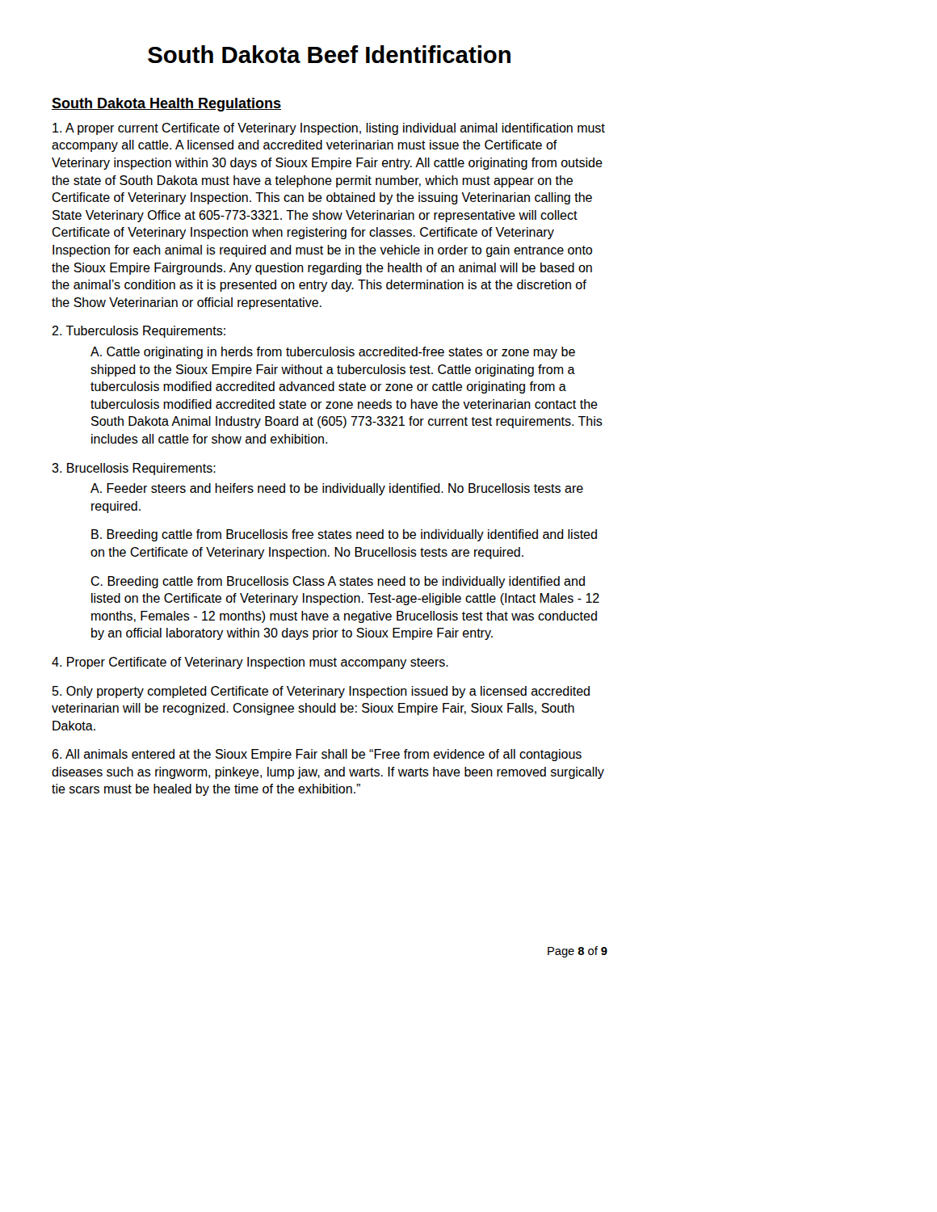South Dakota Beef Identification
South Dakota Health Regulations
1. A proper current Certificate of Veterinary Inspection, listing individual animal identification must accompany all cattle. A licensed and accredited veterinarian must issue the Certificate of Veterinary inspection within 30 days of Sioux Empire Fair entry. All cattle originating from outside the state of South Dakota must have a telephone permit number, which must appear on the Certificate of Veterinary Inspection. This can be obtained by the issuing Veterinarian calling the State Veterinary Office at 605-773-3321. The show Veterinarian or representative will collect Certificate of Veterinary Inspection when registering for classes. Certificate of Veterinary Inspection for each animal is required and must be in the vehicle in order to gain entrance onto the Sioux Empire Fairgrounds. Any question regarding the health of an animal will be based on the animal’s condition as it is presented on entry day. This determination is at the discretion of the Show Veterinarian or official representative.
2. Tuberculosis Requirements:
A. Cattle originating in herds from tuberculosis accredited-free states or zone may be shipped to the Sioux Empire Fair without a tuberculosis test. Cattle originating from a tuberculosis modified accredited advanced state or zone or cattle originating from a tuberculosis modified accredited state or zone needs to have the veterinarian contact the South Dakota Animal Industry Board at (605) 773-3321 for current test requirements. This includes all cattle for show and exhibition.
3. Brucellosis Requirements:
A. Feeder steers and heifers need to be individually identified. No Brucellosis tests are required.
B. Breeding cattle from Brucellosis free states need to be individually identified and listed on the Certificate of Veterinary Inspection. No Brucellosis tests are required.
C. Breeding cattle from Brucellosis Class A states need to be individually identified and listed on the Certificate of Veterinary Inspection. Test-age-eligible cattle (Intact Males - 12 months, Females - 12 months) must have a negative Brucellosis test that was conducted by an official laboratory within 30 days prior to Sioux Empire Fair entry.
4. Proper Certificate of Veterinary Inspection must accompany steers.
5. Only property completed Certificate of Veterinary Inspection issued by a licensed accredited veterinarian will be recognized. Consignee should be: Sioux Empire Fair, Sioux Falls, South Dakota.
6. All animals entered at the Sioux Empire Fair shall be “Free from evidence of all contagious diseases such as ringworm, pinkeye, lump jaw, and warts. If warts have been removed surgically tie scars must be healed by the time of the exhibition.”
Page 8 of 9